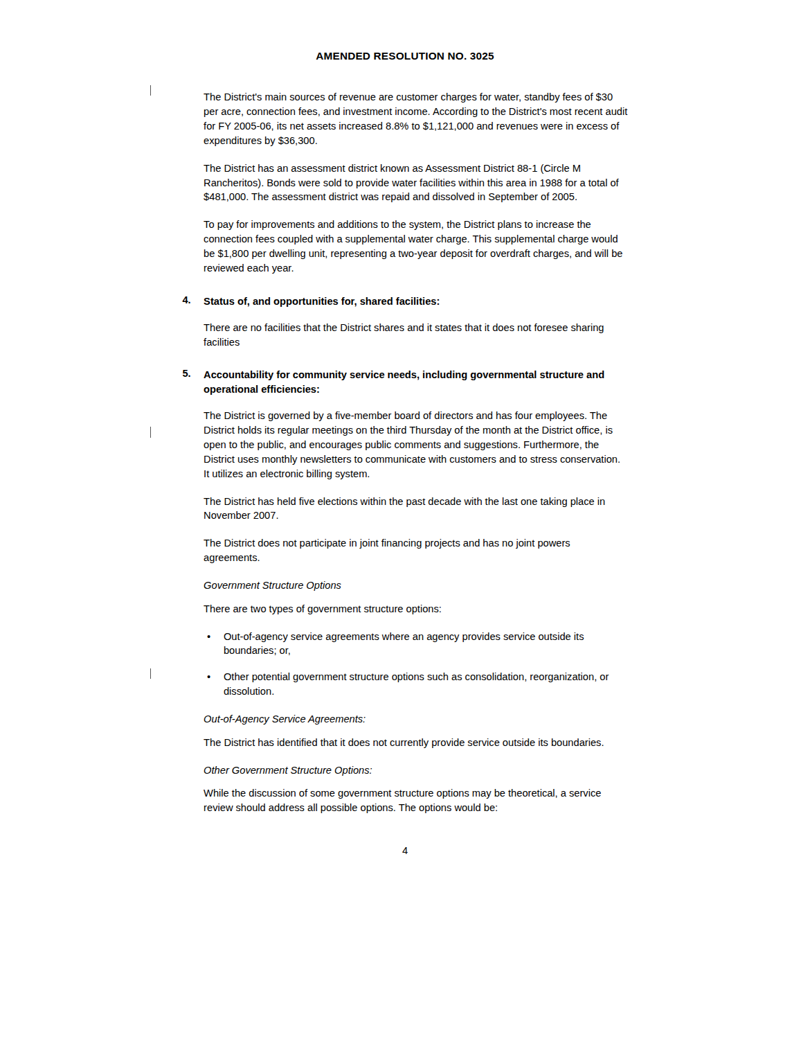AMENDED RESOLUTION NO. 3025
The District's main sources of revenue are customer charges for water, standby fees of $30 per acre, connection fees, and investment income. According to the District's most recent audit for FY 2005-06, its net assets increased 8.8% to $1,121,000 and revenues were in excess of expenditures by $36,300.
The District has an assessment district known as Assessment District 88-1 (Circle M Rancheritos). Bonds were sold to provide water facilities within this area in 1988 for a total of $481,000. The assessment district was repaid and dissolved in September of 2005.
To pay for improvements and additions to the system, the District plans to increase the connection fees coupled with a supplemental water charge. This supplemental charge would be $1,800 per dwelling unit, representing a two-year deposit for overdraft charges, and will be reviewed each year.
4.
Status of, and opportunities for, shared facilities:
There are no facilities that the District shares and it states that it does not foresee sharing facilities
5.
Accountability for community service needs, including governmental structure and operational efficiencies:
The District is governed by a five-member board of directors and has four employees. The District holds its regular meetings on the third Thursday of the month at the District office, is open to the public, and encourages public comments and suggestions. Furthermore, the District uses monthly newsletters to communicate with customers and to stress conservation. It utilizes an electronic billing system.
The District has held five elections within the past decade with the last one taking place in November 2007.
The District does not participate in joint financing projects and has no joint powers agreements.
Government Structure Options
There are two types of government structure options:
Out-of-agency service agreements where an agency provides service outside its boundaries; or,
Other potential government structure options such as consolidation, reorganization, or dissolution.
Out-of-Agency Service Agreements:
The District has identified that it does not currently provide service outside its boundaries.
Other Government Structure Options:
While the discussion of some government structure options may be theoretical, a service review should address all possible options. The options would be:
4